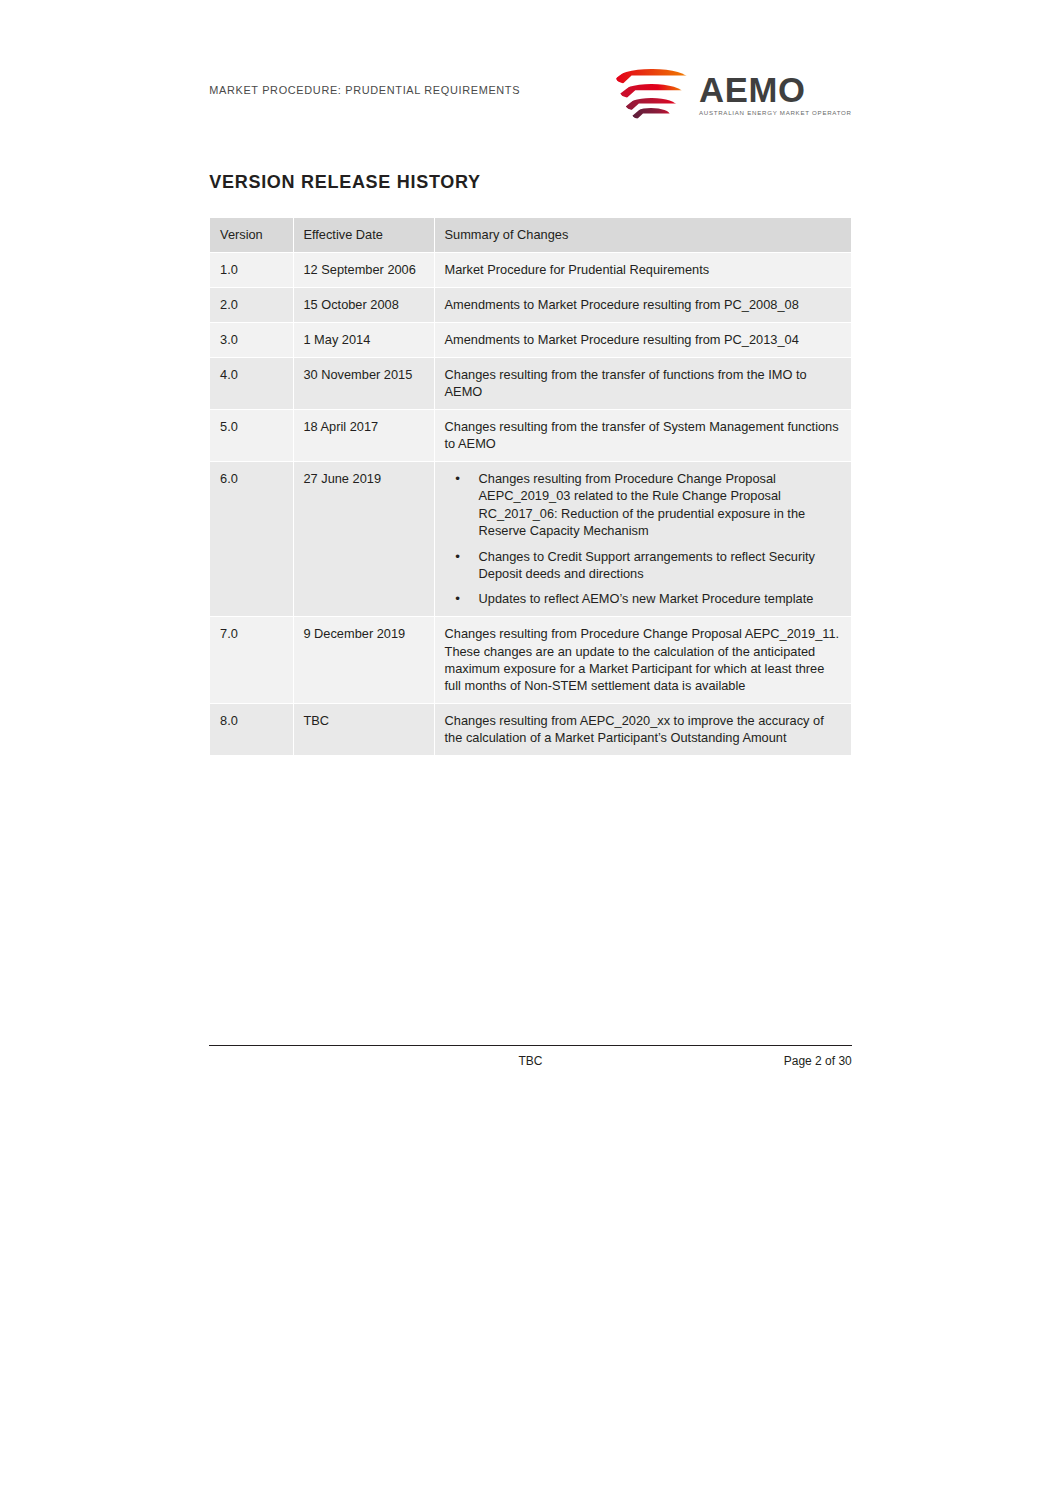Market Procedure: Prudential Requirements
AEMO Australian Energy Market Operator
Version Release History
| Version | Effective Date | Summary of Changes |
| --- | --- | --- |
| 1.0 | 12 September 2006 | Market Procedure for Prudential Requirements |
| 2.0 | 15 October 2008 | Amendments to Market Procedure resulting from PC_2008_08 |
| 3.0 | 1 May 2014 | Amendments to Market Procedure resulting from PC_2013_04 |
| 4.0 | 30 November 2015 | Changes resulting from the transfer of functions from the IMO to AEMO |
| 5.0 | 18 April 2017 | Changes resulting from the transfer of System Management functions to AEMO |
| 6.0 | 27 June 2019 | Changes resulting from Procedure Change Proposal AEPC_2019_03 related to the Rule Change Proposal RC_2017_06: Reduction of the prudential exposure in the Reserve Capacity Mechanism Changes to Credit Support arrangements to reflect Security Deposit deeds and directions Updates to reflect AEMO’s new Market Procedure template |
| 7.0 | 9 December 2019 | Changes resulting from Procedure Change Proposal AEPC_2019_11. These changes are an update to the calculation of the anticipated maximum exposure for a Market Participant for which at least three full months of Non-STEM settlement data is available |
| 8.0 | TBC | Changes resulting from AEPC_2020_xx to improve the accuracy of the calculation of a Market Participant’s Outstanding Amount |
TBC Page 2 of 30